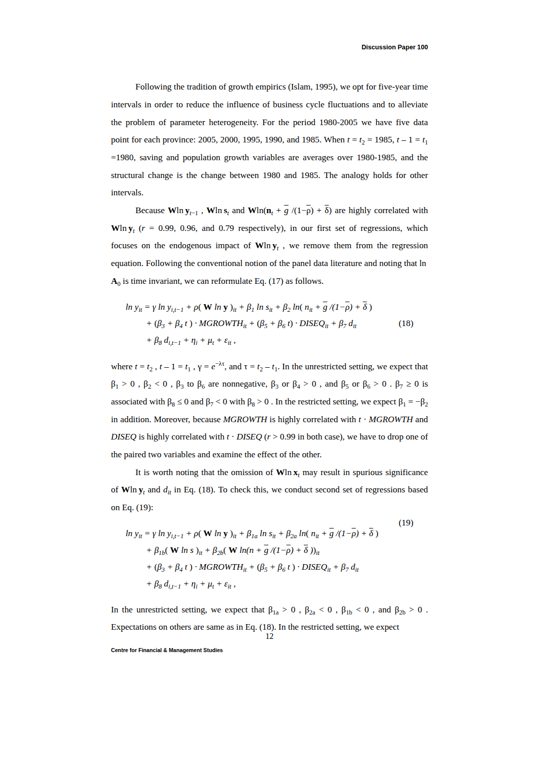Discussion Paper 100
Following the tradition of growth empirics (Islam, 1995), we opt for five-year time intervals in order to reduce the influence of business cycle fluctuations and to alleviate the problem of parameter heterogeneity. For the period 1980-2005 we have five data point for each province: 2005, 2000, 1995, 1990, and 1985. When t = t2 = 1985, t – 1 = t1 =1980, saving and population growth variables are averages over 1980-1985, and the structural change is the change between 1980 and 1985. The analogy holds for other intervals.
Because Wln yt−1 , Wln st and Wln(nt + g /(1−ρ) + δ) are highly correlated with Wln yt (r = 0.99, 0.96, and 0.79 respectively), in our first set of regressions, which focuses on the endogenous impact of Wln yt , we remove them from the regression equation. Following the conventional notion of the panel data literature and noting that ln A0 is time invariant, we can reformulate Eq. (17) as follows.
ln yit = γ ln yi,t−1 + ρ( W ln y )it + β1 ln sit + β2 ln( nit + g /(1−ρ) + δ )
+ (β3 + β4 t ) · MGROWTHit + (β5 + β6 t) · DISEQit + β7 dit (18)
+ β8 di,t−1 + ηi + μt + εit ,
where t = t2 , t – 1 = t1 , γ = e−λτ, and τ = t2 – t1. In the unrestricted setting, we expect that β1 > 0 , β2 < 0 , β3 to β6 are nonnegative, β3 or β4 > 0 , and β5 or β6 > 0 . β7 ≥ 0 is associated with β8 ≤ 0 and β7 < 0 with β8 > 0 . In the restricted setting, we expect β1 = −β2 in addition. Moreover, because MGROWTH is highly correlated with t · MGROWTH and DISEQ is highly correlated with t · DISEQ (r > 0.99 in both case), we have to drop one of the paired two variables and examine the effect of the other.
It is worth noting that the omission of Wln xt may result in spurious significance of Wln yt and dit in Eq. (18). To check this, we conduct second set of regressions based on Eq. (19):
ln yit = γ ln yi,t−1 + ρ( W ln y )it + β1a ln sit + β2a ln( nit + g /(1−ρ) + δ )
+ β1b( W ln s )it + β2b( W ln(n + g /(1−ρ) + δ ))it
+ (β3 + β4 t ) · MGROWTHit + (β5 + β6 t ) · DISEQit + β7 dit (19)
+ β8 di,t−1 + ηi + μt + εit ,
In the unrestricted setting, we expect that β1a > 0 , β2a < 0 , β1b < 0 , and β2b > 0 . Expectations on others are same as in Eq. (18). In the restricted setting, we expect
12
Centre for Financial & Management Studies